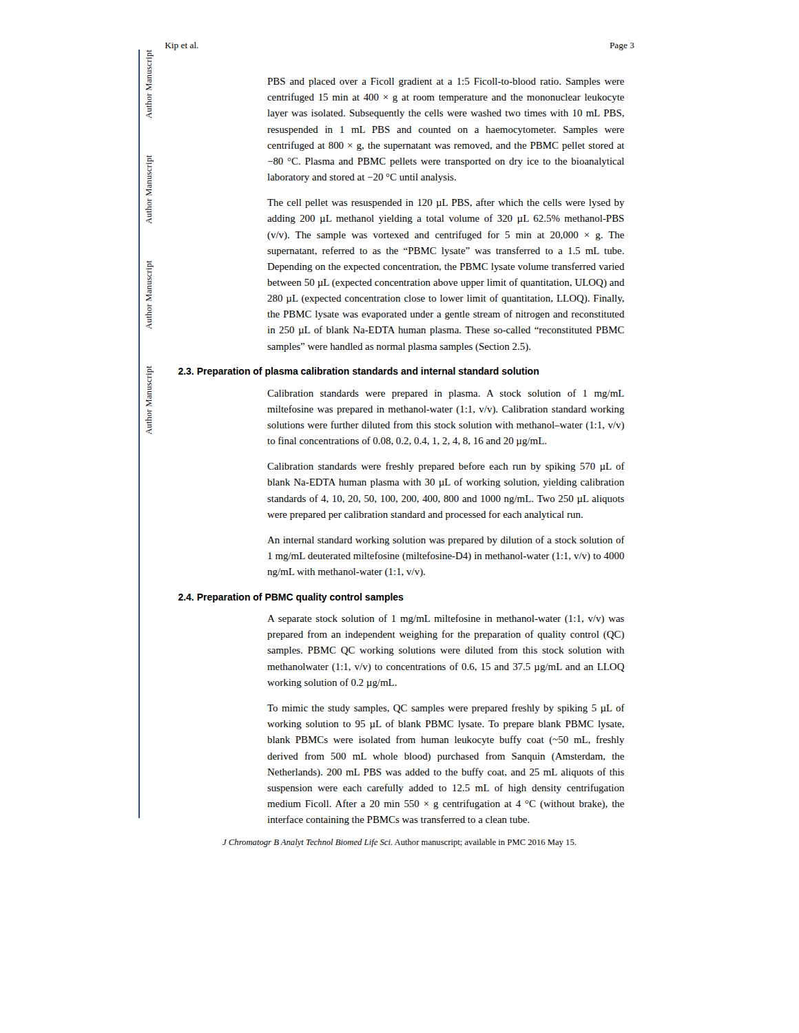Author Manuscript Author Manuscript Author Manuscript Author Manuscript
Kip et al.
Page 3
PBS and placed over a Ficoll gradient at a 1:5 Ficoll-to-blood ratio. Samples were centrifuged 15 min at 400 × g at room temperature and the mononuclear leukocyte layer was isolated. Subsequently the cells were washed two times with 10 mL PBS, resuspended in 1 mL PBS and counted on a haemocytometer. Samples were centrifuged at 800 × g, the supernatant was removed, and the PBMC pellet stored at −80 °C. Plasma and PBMC pellets were transported on dry ice to the bioanalytical laboratory and stored at −20 °C until analysis.
The cell pellet was resuspended in 120 µL PBS, after which the cells were lysed by adding 200 µL methanol yielding a total volume of 320 µL 62.5% methanol-PBS (v/v). The sample was vortexed and centrifuged for 5 min at 20,000 × g. The supernatant, referred to as the “PBMC lysate” was transferred to a 1.5 mL tube. Depending on the expected concentration, the PBMC lysate volume transferred varied between 50 µL (expected concentration above upper limit of quantitation, ULOQ) and 280 µL (expected concentration close to lower limit of quantitation, LLOQ). Finally, the PBMC lysate was evaporated under a gentle stream of nitrogen and reconstituted in 250 µL of blank Na-EDTA human plasma. These so-called “reconstituted PBMC samples” were handled as normal plasma samples (Section 2.5).
2.3. Preparation of plasma calibration standards and internal standard solution
Calibration standards were prepared in plasma. A stock solution of 1 mg/mL miltefosine was prepared in methanol-water (1:1, v/v). Calibration standard working solutions were further diluted from this stock solution with methanol–water (1:1, v/v) to final concentrations of 0.08, 0.2, 0.4, 1, 2, 4, 8, 16 and 20 µg/mL.
Calibration standards were freshly prepared before each run by spiking 570 µL of blank Na-EDTA human plasma with 30 µL of working solution, yielding calibration standards of 4, 10, 20, 50, 100, 200, 400, 800 and 1000 ng/mL. Two 250 µL aliquots were prepared per calibration standard and processed for each analytical run.
An internal standard working solution was prepared by dilution of a stock solution of 1 mg/mL deuterated miltefosine (miltefosine-D4) in methanol-water (1:1, v/v) to 4000 ng/mL with methanol-water (1:1, v/v).
2.4. Preparation of PBMC quality control samples
A separate stock solution of 1 mg/mL miltefosine in methanol-water (1:1, v/v) was prepared from an independent weighing for the preparation of quality control (QC) samples. PBMC QC working solutions were diluted from this stock solution with methanolwater (1:1, v/v) to concentrations of 0.6, 15 and 37.5 µg/mL and an LLOQ working solution of 0.2 µg/mL.
To mimic the study samples, QC samples were prepared freshly by spiking 5 µL of working solution to 95 µL of blank PBMC lysate. To prepare blank PBMC lysate, blank PBMCs were isolated from human leukocyte buffy coat (~50 mL, freshly derived from 500 mL whole blood) purchased from Sanquin (Amsterdam, the Netherlands). 200 mL PBS was added to the buffy coat, and 25 mL aliquots of this suspension were each carefully added to 12.5 mL of high density centrifugation medium Ficoll. After a 20 min 550 × g centrifugation at 4 °C (without brake), the interface containing the PBMCs was transferred to a clean tube.
J Chromatogr B Analyt Technol Biomed Life Sci. Author manuscript; available in PMC 2016 May 15.